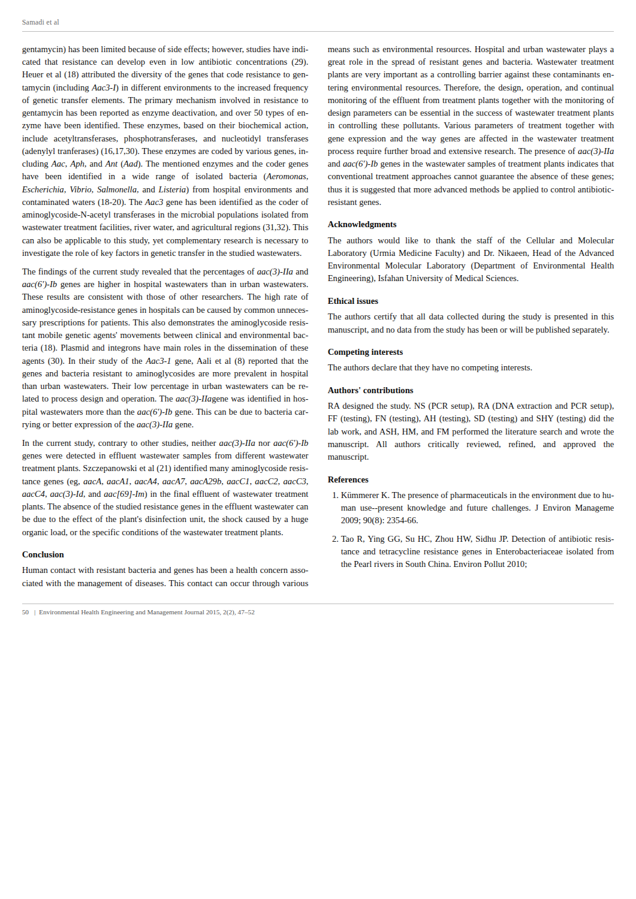Samadi et al
gentamycin) has been limited because of side effects; however, studies have indicated that resistance can develop even in low antibiotic concentrations (29). Heuer et al (18) attributed the diversity of the genes that code resistance to gentamycin (including Aac3-I) in different environments to the increased frequency of genetic transfer elements. The primary mechanism involved in resistance to gentamycin has been reported as enzyme deactivation, and over 50 types of enzyme have been identified. These enzymes, based on their biochemical action, include acetyltransferases, phosphotransferases, and nucleotidyl transferases (adenylyl tranferases) (16,17,30). These enzymes are coded by various genes, including Aac, Aph, and Ant (Aad). The mentioned enzymes and the coder genes have been identified in a wide range of isolated bacteria (Aeromonas, Escherichia, Vibrio, Salmonella, and Listeria) from hospital environments and contaminated waters (18-20). The Aac3 gene has been identified as the coder of aminoglycoside-N-acetyl transferases in the microbial populations isolated from wastewater treatment facilities, river water, and agricultural regions (31,32). This can also be applicable to this study, yet complementary research is necessary to investigate the role of key factors in genetic transfer in the studied wastewaters.
The findings of the current study revealed that the percentages of aac(3)-IIa and aac(6')-Ib genes are higher in hospital wastewaters than in urban wastewaters. These results are consistent with those of other researchers. The high rate of aminoglycoside-resistance genes in hospitals can be caused by common unnecessary prescriptions for patients. This also demonstrates the aminoglycoside resistant mobile genetic agents' movements between clinical and environmental bacteria (18). Plasmid and integrons have main roles in the dissemination of these agents (30). In their study of the Aac3-1 gene, Aali et al (8) reported that the genes and bacteria resistant to aminoglycosides are more prevalent in hospital than urban wastewaters. Their low percentage in urban wastewaters can be related to process design and operation. The aac(3)-IIagene was identified in hospital wastewaters more than the aac(6')-Ib gene. This can be due to bacteria carrying or better expression of the aac(3)-IIa gene.
In the current study, contrary to other studies, neither aac(3)-IIa nor aac(6')-Ib genes were detected in effluent wastewater samples from different wastewater treatment plants. Szczepanowski et al (21) identified many aminoglycoside resistance genes (eg, aacA, aacA1, aacA4, aacA7, aacA29b, aacC1, aacC2, aacC3, aacC4, aac(3)-Id, and aac[69]-Im) in the final effluent of wastewater treatment plants. The absence of the studied resistance genes in the effluent wastewater can be due to the effect of the plant's disinfection unit, the shock caused by a huge organic load, or the specific conditions of the wastewater treatment plants.
Conclusion
Human contact with resistant bacteria and genes has been a health concern associated with the management of diseases. This contact can occur through various means such as environmental resources. Hospital and urban wastewater plays a great role in the spread of resistant genes and bacteria. Wastewater treatment plants are very important as a controlling barrier against these contaminants entering environmental resources. Therefore, the design, operation, and continual monitoring of the effluent from treatment plants together with the monitoring of design parameters can be essential in the success of wastewater treatment plants in controlling these pollutants. Various parameters of treatment together with gene expression and the way genes are affected in the wastewater treatment process require further broad and extensive research. The presence of aac(3)-IIa and aac(6')-Ib genes in the wastewater samples of treatment plants indicates that conventional treatment approaches cannot guarantee the absence of these genes; thus it is suggested that more advanced methods be applied to control antibiotic-resistant genes.
Acknowledgments
The authors would like to thank the staff of the Cellular and Molecular Laboratory (Urmia Medicine Faculty) and Dr. Nikaeen, Head of the Advanced Environmental Molecular Laboratory (Department of Environmental Health Engineering), Isfahan University of Medical Sciences.
Ethical issues
The authors certify that all data collected during the study is presented in this manuscript, and no data from the study has been or will be published separately.
Competing interests
The authors declare that they have no competing interests.
Authors' contributions
RA designed the study. NS (PCR setup), RA (DNA extraction and PCR setup), FF (testing), FN (testing), AH (testing), SD (testing) and SHY (testing) did the lab work, and ASH, HM, and FM performed the literature search and wrote the manuscript. All authors critically reviewed, refined, and approved the manuscript.
References
Kümmerer K. The presence of pharmaceuticals in the environment due to human use--present knowledge and future challenges. J Environ Manageme 2009; 90(8): 2354-66.
Tao R, Ying GG, Su HC, Zhou HW, Sidhu JP. Detection of antibiotic resistance and tetracycline resistance genes in Enterobacteriaceae isolated from the Pearl rivers in South China. Environ Pollut 2010;
50| Environmental Health Engineering and Management Journal 2015, 2(2), 47–52